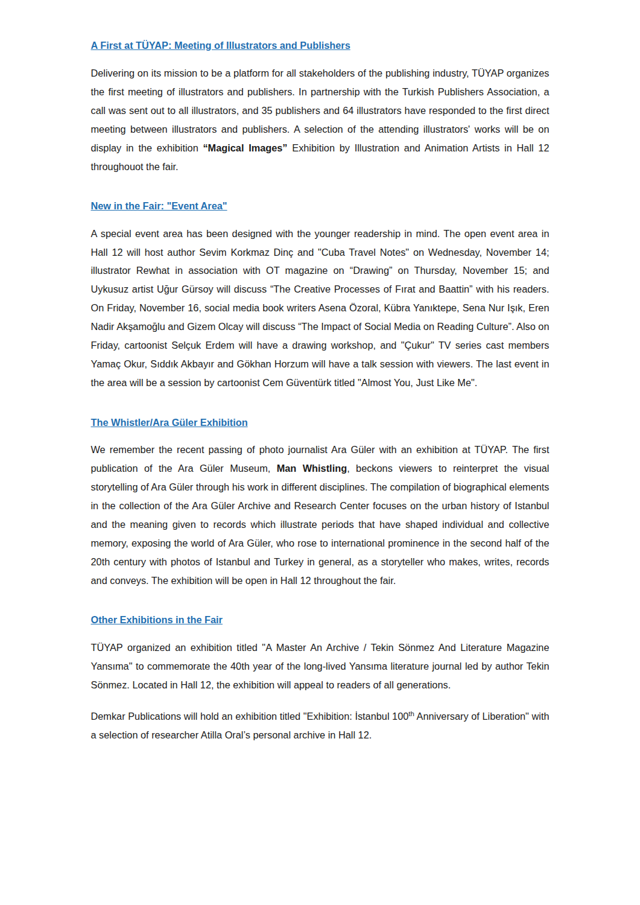A First at TÜYAP: Meeting of Illustrators and Publishers
Delivering on its mission to be a platform for all stakeholders of the publishing industry, TÜYAP organizes the first meeting of illustrators and publishers. In partnership with the Turkish Publishers Association, a call was sent out to all illustrators, and 35 publishers and 64 illustrators have responded to the first direct meeting between illustrators and publishers. A selection of the attending illustrators' works will be on display in the exhibition “Magical Images” Exhibition by Illustration and Animation Artists in Hall 12 throughouot the fair.
New in the Fair: "Event Area"
A special event area has been designed with the younger readership in mind. The open event area in Hall 12 will host author Sevim Korkmaz Dinç and "Cuba Travel Notes" on Wednesday, November 14; illustrator Rewhat in association with OT magazine on “Drawing” on Thursday, November 15; and Uykusuz artist Uğur Gürsoy will discuss “The Creative Processes of Fırat and Baattin” with his readers. On Friday, November 16, social media book writers Asena Özoral, Kübra Yanıktepe, Sena Nur Işık, Eren Nadir Akşamoğlu and Gizem Olcay will discuss “The Impact of Social Media on Reading Culture”. Also on Friday, cartoonist Selçuk Erdem will have a drawing workshop, and "Çukur" TV series cast members Yamaç Okur, Sıddık Akbayır and Gökhan Horzum will have a talk session with viewers. The last event in the area will be a session by cartoonist Cem Güventürk titled "Almost You, Just Like Me".
The Whistler/Ara Güler Exhibition
We remember the recent passing of photo journalist Ara Güler with an exhibition at TÜYAP. The first publication of the Ara Güler Museum, Man Whistling, beckons viewers to reinterpret the visual storytelling of Ara Güler through his work in different disciplines. The compilation of biographical elements in the collection of the Ara Güler Archive and Research Center focuses on the urban history of Istanbul and the meaning given to records which illustrate periods that have shaped individual and collective memory, exposing the world of Ara Güler, who rose to international prominence in the second half of the 20th century with photos of Istanbul and Turkey in general, as a storyteller who makes, writes, records and conveys. The exhibition will be open in Hall 12 throughout the fair.
Other Exhibitions in the Fair
TÜYAP organized an exhibition titled "A Master An Archive / Tekin Sönmez And Literature Magazine Yansıma" to commemorate the 40th year of the long-lived Yansıma literature journal led by author Tekin Sönmez. Located in Hall 12, the exhibition will appeal to readers of all generations.
Demkar Publications will hold an exhibition titled "Exhibition: İstanbul 100th Anniversary of Liberation" with a selection of researcher Atilla Oral’s personal archive in Hall 12.